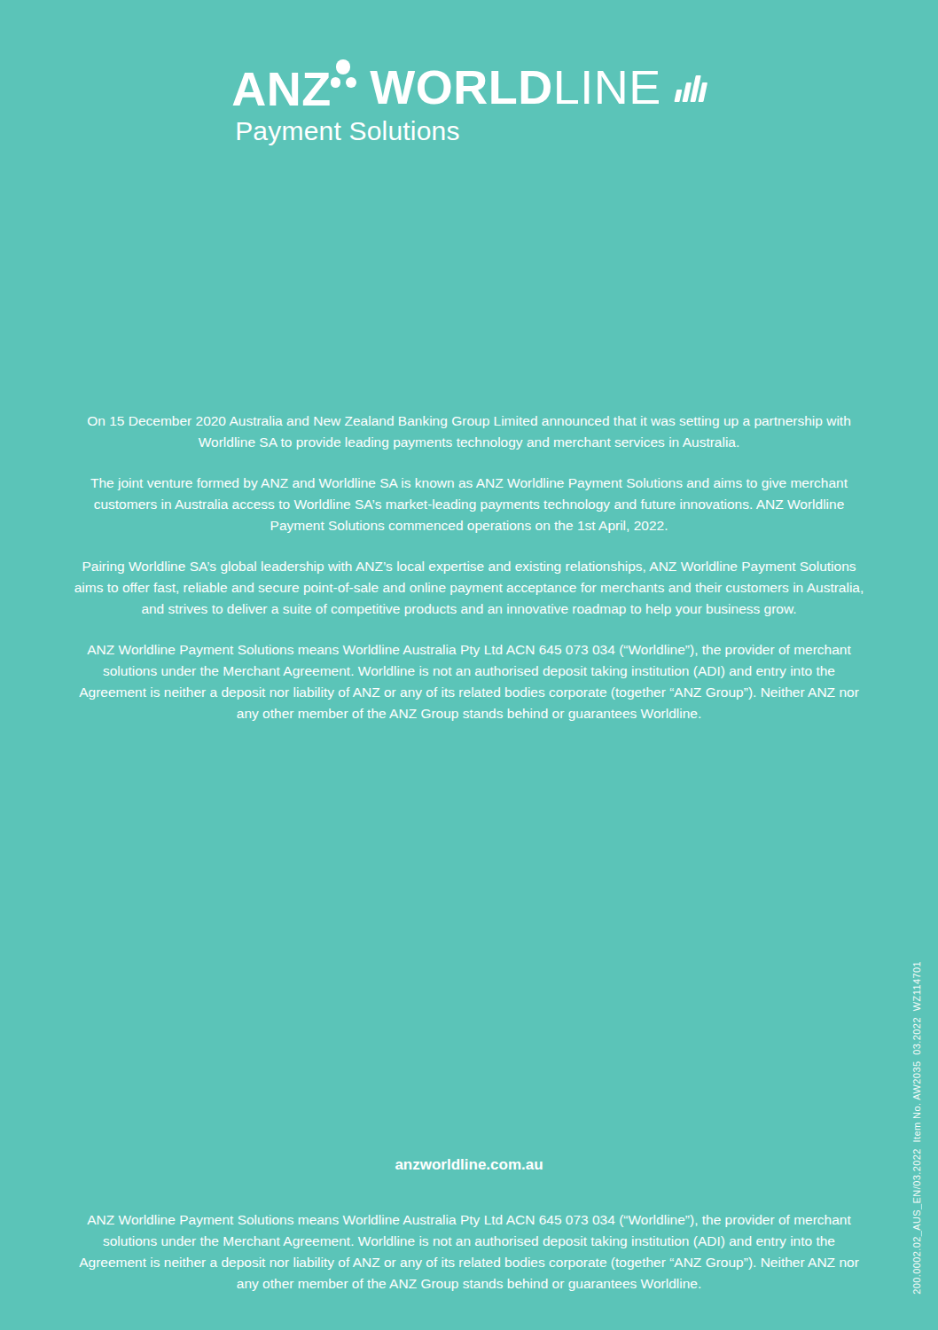ANZ WORLDLINE
Payment Solutions
On 15 December 2020 Australia and New Zealand Banking Group Limited announced that it was setting up a partnership with Worldline SA to provide leading payments technology and merchant services in Australia.
The joint venture formed by ANZ and Worldline SA is known as ANZ Worldline Payment Solutions and aims to give merchant customers in Australia access to Worldline SA’s market-leading payments technology and future innovations. ANZ Worldline Payment Solutions commenced operations on the 1st April, 2022.
Pairing Worldline SA’s global leadership with ANZ’s local expertise and existing relationships, ANZ Worldline Payment Solutions aims to offer fast, reliable and secure point-of-sale and online payment acceptance for merchants and their customers in Australia, and strives to deliver a suite of competitive products and an innovative roadmap to help your business grow.
ANZ Worldline Payment Solutions means Worldline Australia Pty Ltd ACN 645 073 034 (“Worldline”), the provider of merchant solutions under the Merchant Agreement. Worldline is not an authorised deposit taking institution (ADI) and entry into the Agreement is neither a deposit nor liability of ANZ or any of its related bodies corporate (together “ANZ Group”). Neither ANZ nor any other member of the ANZ Group stands behind or guarantees Worldline.
anzworldline.com.au
ANZ Worldline Payment Solutions means Worldline Australia Pty Ltd ACN 645 073 034 (“Worldline”), the provider of merchant solutions under the Merchant Agreement. Worldline is not an authorised deposit taking institution (ADI) and entry into the Agreement is neither a deposit nor liability of ANZ or any of its related bodies corporate (together “ANZ Group”). Neither ANZ nor any other member of the ANZ Group stands behind or guarantees Worldline.
200.0002.02_AUS_EN/03.2022 Item No. AW2035 03.2022 WZ114701